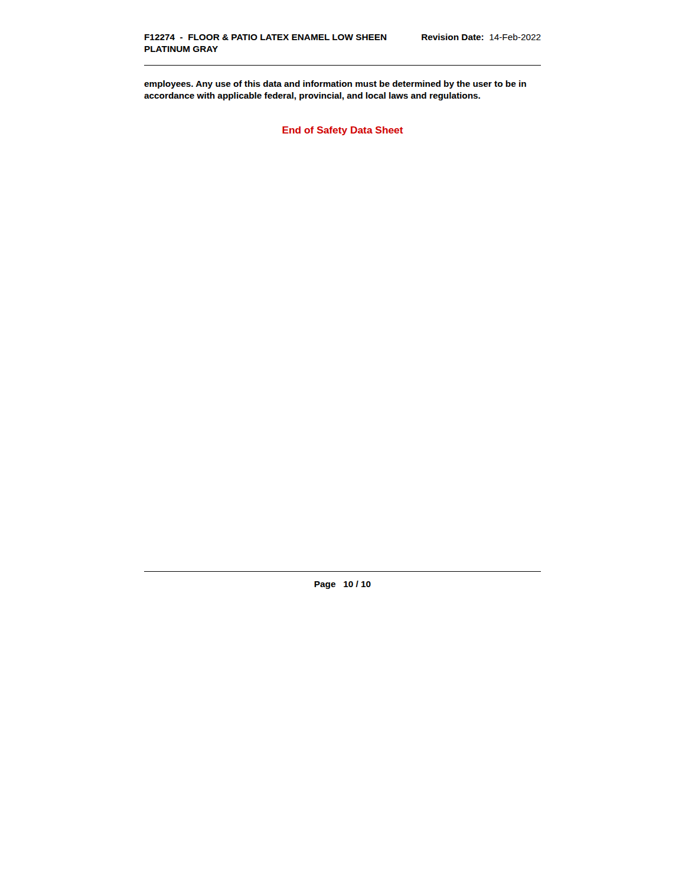F12274 - FLOOR & PATIO LATEX ENAMEL LOW SHEEN PLATINUM GRAY
Revision Date: 14-Feb-2022
employees. Any use of this data and information must be determined by the user to be in accordance with applicable federal, provincial, and local laws and regulations.
End of Safety Data Sheet
Page 10 / 10